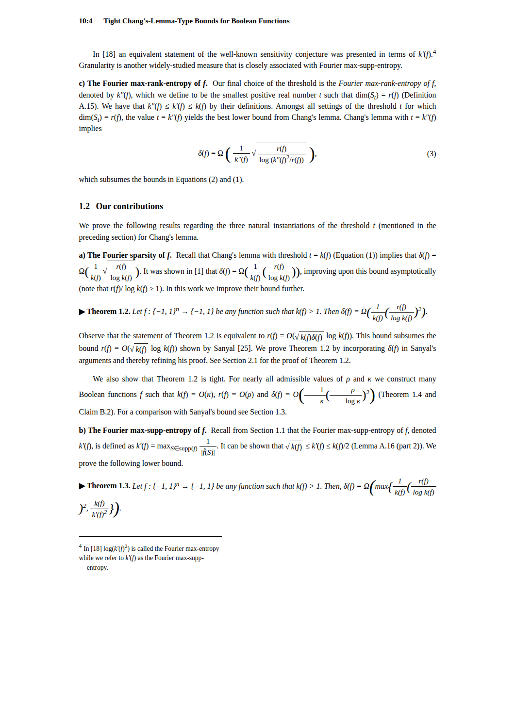10:4 Tight Chang's-Lemma-Type Bounds for Boolean Functions
In [18] an equivalent statement of the well-known sensitivity conjecture was presented in terms of k′(f).4 Granularity is another widely-studied measure that is closely associated with Fourier max-supp-entropy.
c) The Fourier max-rank-entropy of f. Our final choice of the threshold is the Fourier max-rank-entropy of f, denoted by k″(f), which we define to be the smallest positive real number t such that dim(St) = r(f) (Definition A.15). We have that k″(f) ≤ k′(f) ≤ k(f) by their definitions. Amongst all settings of the threshold t for which dim(St) = r(f), the value t = k″(f) yields the best lower bound from Chang's lemma. Chang's lemma with t = k″(f) implies
δ(f) = Ω ( 1 k″(f) √r(f) log (k″(f)2/r(f)) ), (3)
which subsumes the bounds in Equations (2) and (1).
1.2 Our contributions
We prove the following results regarding the three natural instantiations of the threshold t (mentioned in the preceding section) for Chang's lemma.
a) The Fourier sparsity of f. Recall that Chang's lemma with threshold t = k(f) (Equation (1)) implies that δ(f) = Ω(1 k(f)√r(f) log k(f)). It was shown in [1] that δ(f) = Ω(1 k(f)(r(f) log k(f))), improving upon this bound asymptotically (note that r(f)/ log k(f) ≥ 1). In this work we improve their bound further.
▶ Theorem 1.2. Let f : {−1, 1}n → {−1, 1} be any function such that k(f) > 1. Then δ(f) = Ω(1 k(f)(r(f) log k(f))2).
Observe that the statement of Theorem 1.2 is equivalent to r(f) = O(√k(f)δ(f) log k(f)). This bound subsumes the bound r(f) = O(√k(f) log k(f)) shown by Sanyal [25]. We prove Theorem 1.2 by incorporating δ(f) in Sanyal's arguments and thereby refining his proof. See Section 2.1 for the proof of Theorem 1.2.
We also show that Theorem 1.2 is tight. For nearly all admissible values of ρ and κ we construct many Boolean functions f such that k(f) = O(κ), r(f) = O(ρ) and δ(f) = O(1 κ(ρlog κ)2) (Theorem 1.4 and Claim B.2). For a comparison with Sanyal's bound see Section 1.3.
b) The Fourier max-supp-entropy of f. Recall from Section 1.1 that the Fourier max-supp-entropy of f, denoted k′(f), is defined as k′(f) = maxS∈supp(f) 1|f̂(S)|. It can be shown that √k(f) ≤ k′(f) ≤ k(f)/2 (Lemma A.16 (part 2)). We prove the following lower bound.
▶ Theorem 1.3. Let f : {−1, 1}n → {−1, 1} be any function such that k(f) > 1. Then, δ(f) = Ω(max{1 k(f)(r(f) log k(f))2, k(f) k′(f)2}).
4 In [18] log(k′(f)2) is called the Fourier max-entropy while we refer to k′(f) as the Fourier max-supp-entropy.